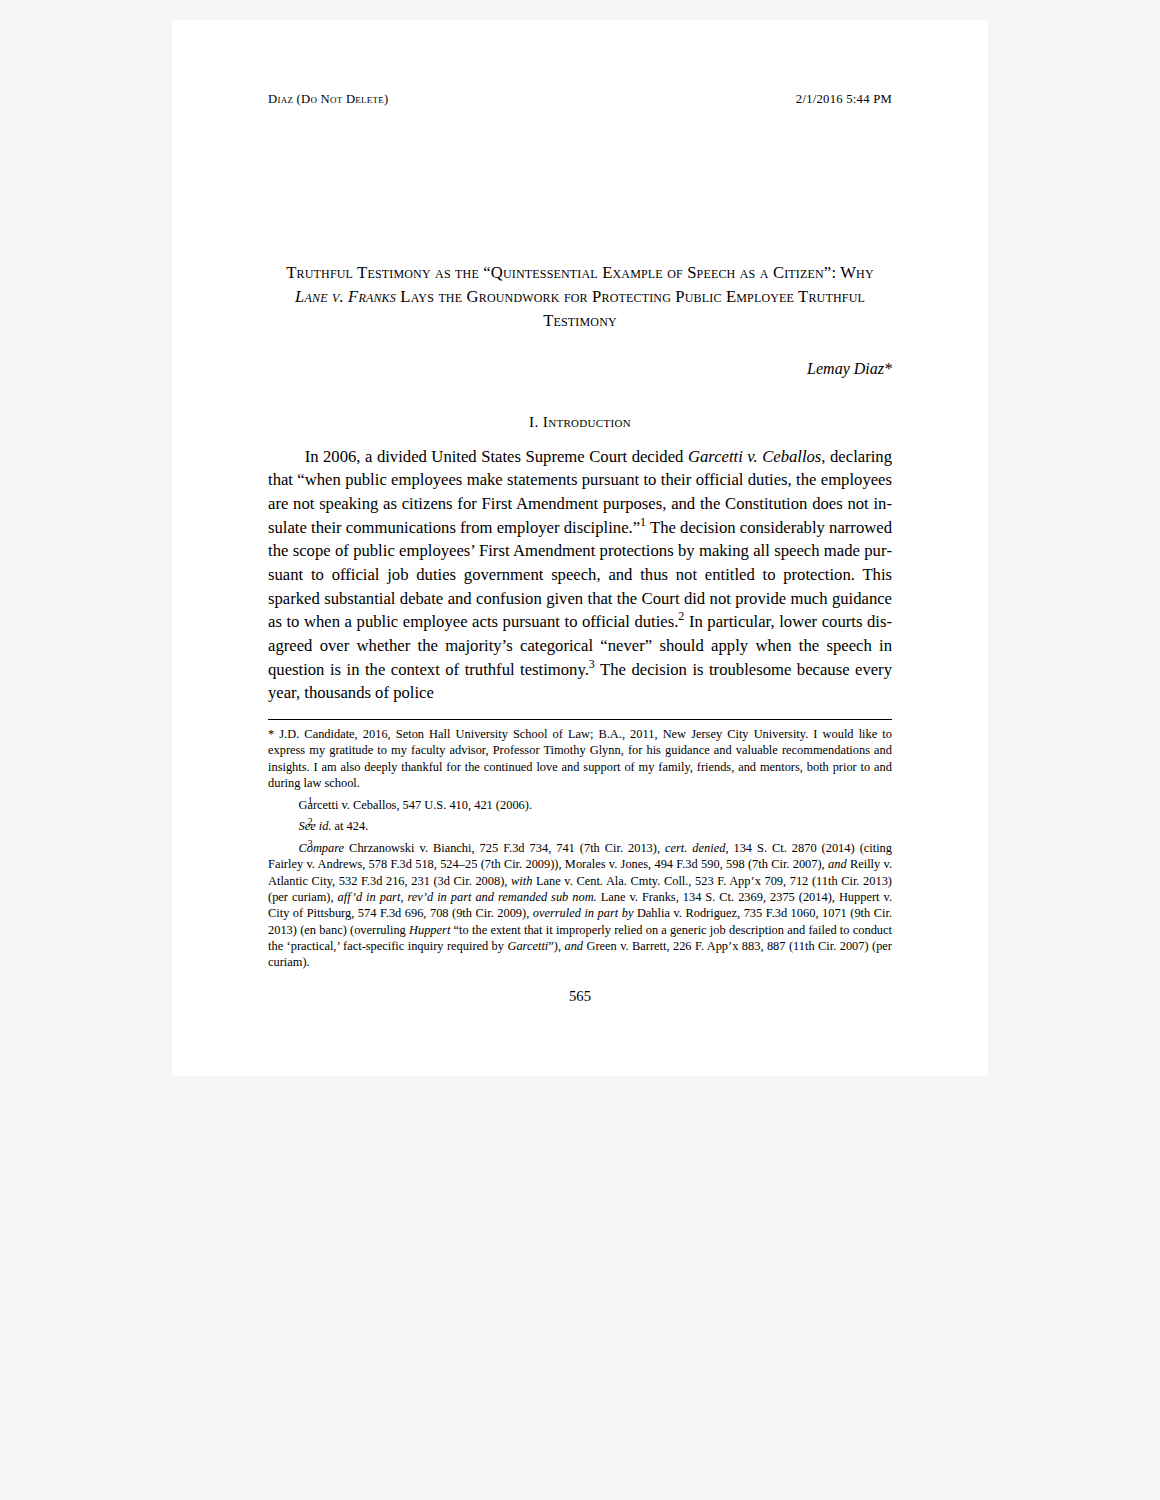Diaz (Do Not Delete) 2/1/2016 5:44 PM
Truthful Testimony as the “Quintessential Example of Speech as a Citizen”: Why Lane v. Franks Lays the Groundwork for Protecting Public Employee Truthful Testimony
Lemay Diaz*
I. Introduction
In 2006, a divided United States Supreme Court decided Garcetti v. Ceballos, declaring that “when public employees make statements pursuant to their official duties, the employees are not speaking as citizens for First Amendment purposes, and the Constitution does not insulate their communications from employer discipline.”1 The decision considerably narrowed the scope of public employees’ First Amendment protections by making all speech made pursuant to official job duties government speech, and thus not entitled to protection. This sparked substantial debate and confusion given that the Court did not provide much guidance as to when a public employee acts pursuant to official duties.2 In particular, lower courts disagreed over whether the majority’s categorical “never” should apply when the speech in question is in the context of truthful testimony.3 The decision is troublesome because every year, thousands of police
* J.D. Candidate, 2016, Seton Hall University School of Law; B.A., 2011, New Jersey City University. I would like to express my gratitude to my faculty advisor, Professor Timothy Glynn, for his guidance and valuable recommendations and insights. I am also deeply thankful for the continued love and support of my family, friends, and mentors, both prior to and during law school.
1 Garcetti v. Ceballos, 547 U.S. 410, 421 (2006).
2 See id. at 424.
3 Compare Chrzanowski v. Bianchi, 725 F.3d 734, 741 (7th Cir. 2013), cert. denied, 134 S. Ct. 2870 (2014) (citing Fairley v. Andrews, 578 F.3d 518, 524–25 (7th Cir. 2009)), Morales v. Jones, 494 F.3d 590, 598 (7th Cir. 2007), and Reilly v. Atlantic City, 532 F.3d 216, 231 (3d Cir. 2008), with Lane v. Cent. Ala. Cmty. Coll., 523 F. App’x 709, 712 (11th Cir. 2013) (per curiam), aff’d in part, rev’d in part and remanded sub nom. Lane v. Franks, 134 S. Ct. 2369, 2375 (2014), Huppert v. City of Pittsburg, 574 F.3d 696, 708 (9th Cir. 2009), overruled in part by Dahlia v. Rodriguez, 735 F.3d 1060, 1071 (9th Cir. 2013) (en banc) (overruling Huppert “to the extent that it improperly relied on a generic job description and failed to conduct the ‘practical,’ fact-specific inquiry required by Garcetti”), and Green v. Barrett, 226 F. App’x 883, 887 (11th Cir. 2007) (per curiam).
565